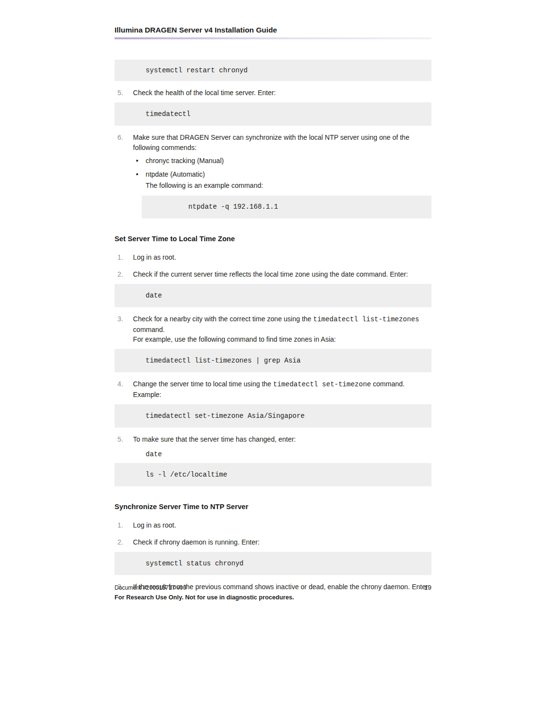Illumina DRAGEN Server v4 Installation Guide
systemctl restart chronyd
Check the health of the local time server. Enter:
timedatectl
Make sure that DRAGEN Server can synchronize with the local NTP server using one of the following commends:
chronyc tracking (Manual)
ntpdate (Automatic)
The following is an example command:
ntpdate -q 192.168.1.1
Set Server Time to Local Time Zone
Log in as root.
Check if the current server time reflects the local time zone using the date command. Enter:
date
Check for a nearby city with the correct time zone using the timedatectl list-timezones command.
For example, use the following command to find time zones in Asia:
timedatectl list-timezones | grep Asia
Change the server time to local time using the timedatectl set-timezone command.
Example:
timedatectl set-timezone Asia/Singapore
To make sure that the server time has changed, enter:
date
ls -l /etc/localtime
Synchronize Server Time to NTP Server
Log in as root.
Check if chrony daemon is running. Enter:
systemctl status chronyd
If the result from the previous command shows inactive or dead, enable the chrony daemon. Enter:
Document #200015717 v00 19
For Research Use Only. Not for use in diagnostic procedures.